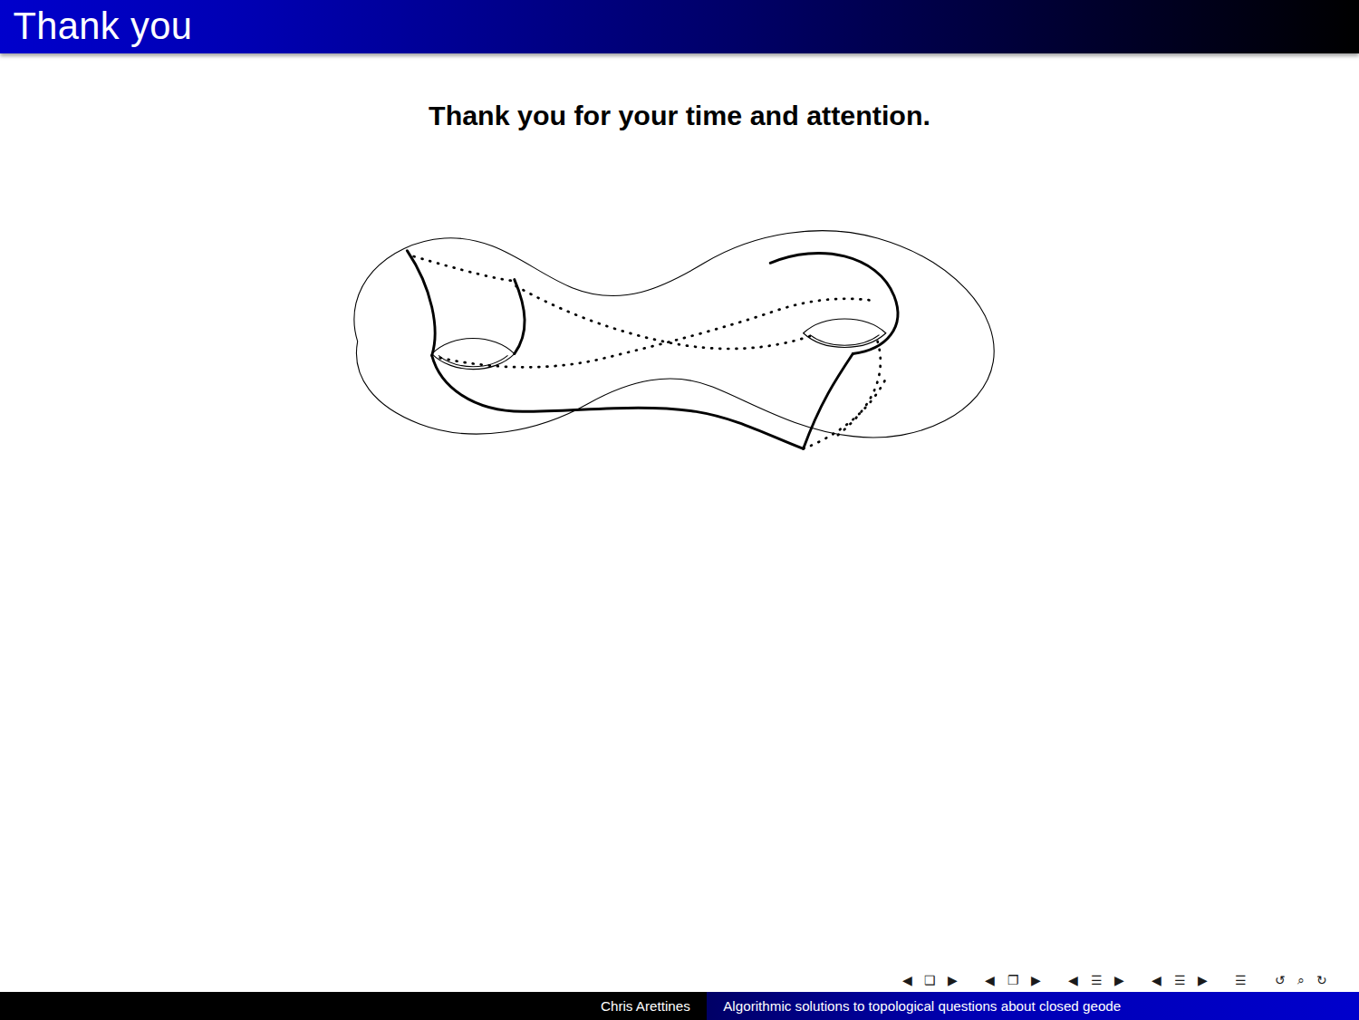Thank you
Thank you for your time and attention.
Genus two surface with curves
◀ ❑ ▶ ◀ ❐ ▶ ◀ ☰ ▶ ◀ ☰ ▶ ☰ ↺ ⌕ ↻
Chris Arettines
Algorithmic solutions to topological questions about closed geode